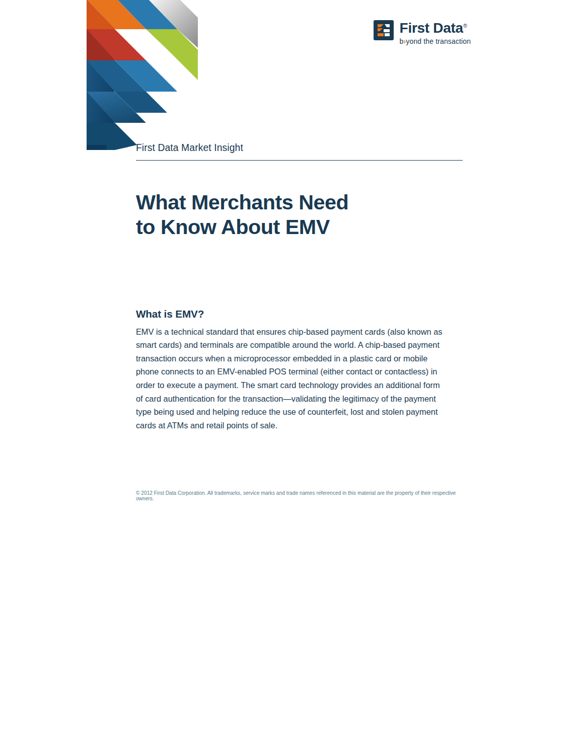First Data®
b›yond the transaction
First Data Market Insight
What Merchants Need
to Know About EMV
What is EMV?
EMV is a technical standard that ensures chip-based payment cards (also known as smart cards) and terminals are compatible around the world. A chip-based payment transaction occurs when a microprocessor embedded in a plastic card or mobile phone connects to an EMV-enabled POS terminal (either contact or contactless) in order to execute a payment. The smart card technology provides an additional form of card authentication for the transaction—validating the legitimacy of the payment type being used and helping reduce the use of counterfeit, lost and stolen payment cards at ATMs and retail points of sale.
© 2012 First Data Corporation. All trademarks, service marks and trade names referenced in this material are the property of their respective owners.